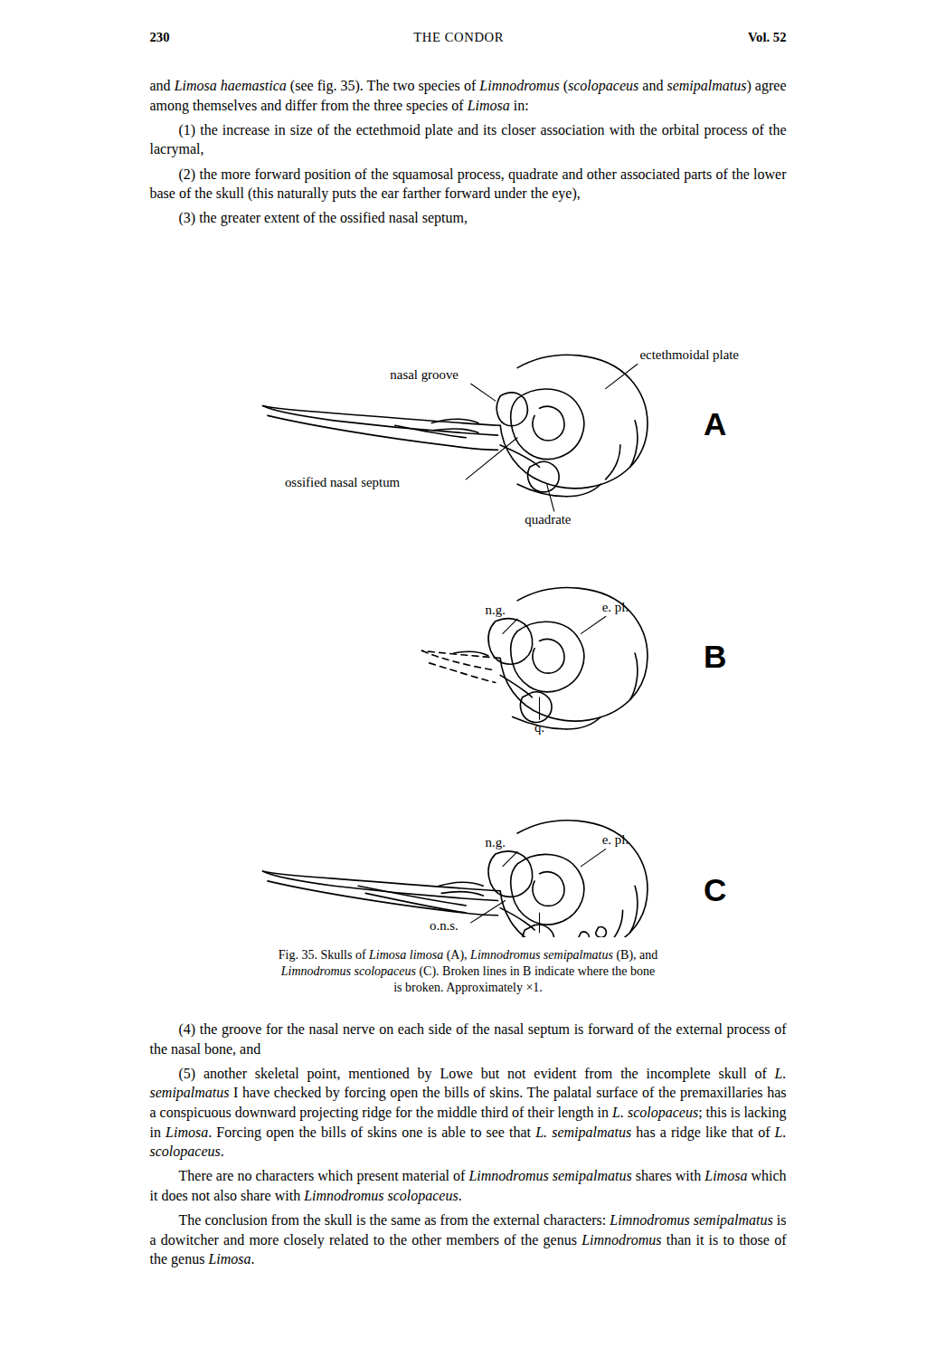230 THE CONDOR Vol. 52
and Limosa haemastica (see fig. 35). The two species of Limnodromus (scolopaceus and semipalmatus) agree among themselves and differ from the three species of Limosa in:
(1) the increase in size of the ectethmoid plate and its closer association with the orbital process of the lacrymal,
(2) the more forward position of the squamosal process, quadrate and other associated parts of the lower base of the skull (this naturally puts the ear farther forward under the eye),
(3) the greater extent of the ossified nasal septum,
Figure 35. Lateral views of three shorebird skulls Three labelled line drawings of bird skulls in lateral view, lettered A, B and C, showing the nasal groove, ectethmoidal plate, ossified nasal septum and quadrate. nasal groove ectethmoidal plate ossified nasal septum quadrate n.g. e. pl. q. n.g. e. pl. o.n.s. q. A B C
Fig. 35. Skulls of Limosa limosa (A), Limnodromus semipalmatus (B), and Limnodromus scolopaceus (C). Broken lines in B indicate where the bone is broken. Approximately ×1.
(4) the groove for the nasal nerve on each side of the nasal septum is forward of the external process of the nasal bone, and
(5) another skeletal point, mentioned by Lowe but not evident from the incomplete skull of L. semipalmatus I have checked by forcing open the bills of skins. The palatal surface of the premaxillaries has a conspicuous downward projecting ridge for the middle third of their length in L. scolopaceus; this is lacking in Limosa. Forcing open the bills of skins one is able to see that L. semipalmatus has a ridge like that of L. scolopaceus.
There are no characters which present material of Limnodromus semipalmatus shares with Limosa which it does not also share with Limnodromus scolopaceus.
The conclusion from the skull is the same as from the external characters: Limnodromus semipalmatus is a dowitcher and more closely related to the other members of the genus Limnodromus than it is to those of the genus Limosa.